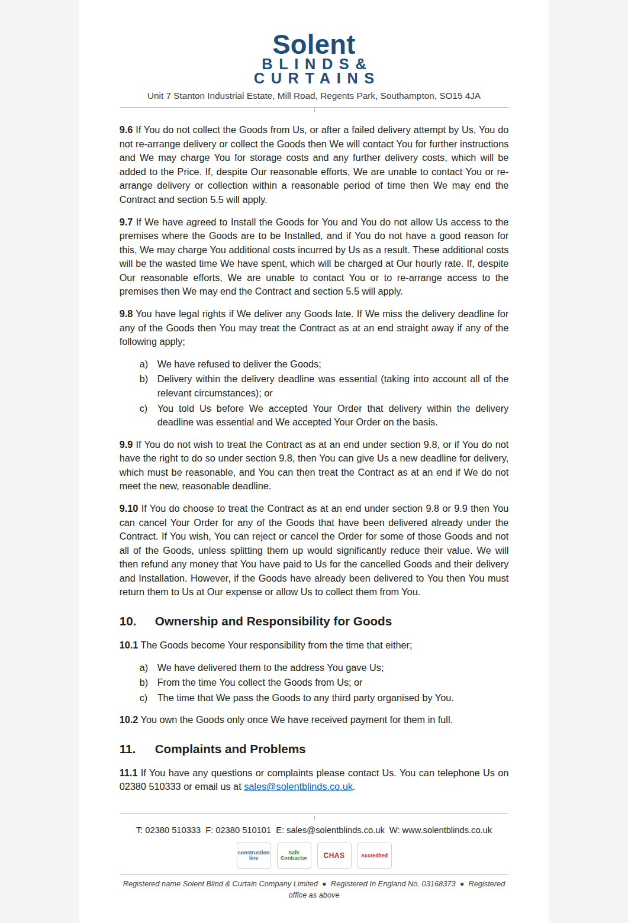Solent BLINDS& CURTAINS
Unit 7 Stanton Industrial Estate, Mill Road, Regents Park, Southampton, SO15 4JA
9.6 If You do not collect the Goods from Us, or after a failed delivery attempt by Us, You do not re-arrange delivery or collect the Goods then We will contact You for further instructions and We may charge You for storage costs and any further delivery costs, which will be added to the Price. If, despite Our reasonable efforts, We are unable to contact You or re-arrange delivery or collection within a reasonable period of time then We may end the Contract and section 5.5 will apply.
9.7 If We have agreed to Install the Goods for You and You do not allow Us access to the premises where the Goods are to be Installed, and if You do not have a good reason for this, We may charge You additional costs incurred by Us as a result. These additional costs will be the wasted time We have spent, which will be charged at Our hourly rate. If, despite Our reasonable efforts, We are unable to contact You or to re-arrange access to the premises then We may end the Contract and section 5.5 will apply.
9.8 You have legal rights if We deliver any Goods late. If We miss the delivery deadline for any of the Goods then You may treat the Contract as at an end straight away if any of the following apply;
We have refused to deliver the Goods;
Delivery within the delivery deadline was essential (taking into account all of the relevant circumstances); or
You told Us before We accepted Your Order that delivery within the delivery deadline was essential and We accepted Your Order on the basis.
9.9 If You do not wish to treat the Contract as at an end under section 9.8, or if You do not have the right to do so under section 9.8, then You can give Us a new deadline for delivery, which must be reasonable, and You can then treat the Contract as at an end if We do not meet the new, reasonable deadline.
9.10 If You do choose to treat the Contract as at an end under section 9.8 or 9.9 then You can cancel Your Order for any of the Goods that have been delivered already under the Contract. If You wish, You can reject or cancel the Order for some of those Goods and not all of the Goods, unless splitting them up would significantly reduce their value. We will then refund any money that You have paid to Us for the cancelled Goods and their delivery and Installation. However, if the Goods have already been delivered to You then You must return them to Us at Our expense or allow Us to collect them from You.
10. Ownership and Responsibility for Goods
10.1 The Goods become Your responsibility from the time that either;
We have delivered them to the address You gave Us;
From the time You collect the Goods from Us; or
The time that We pass the Goods to any third party organised by You.
10.2 You own the Goods only once We have received payment for them in full.
11. Complaints and Problems
11.1 If You have any questions or complaints please contact Us. You can telephone Us on 02380 510333 or email us at sales@solentblinds.co.uk.
T: 02380 510333 F: 02380 510101 E: sales@solentblinds.co.uk W: www.solentblinds.co.uk
construction
line
Safe
Contractor
CHAS
Accredited
Registered name Solent Blind & Curtain Company Limited ● Registered In England No. 03168373 ● Registered office as above